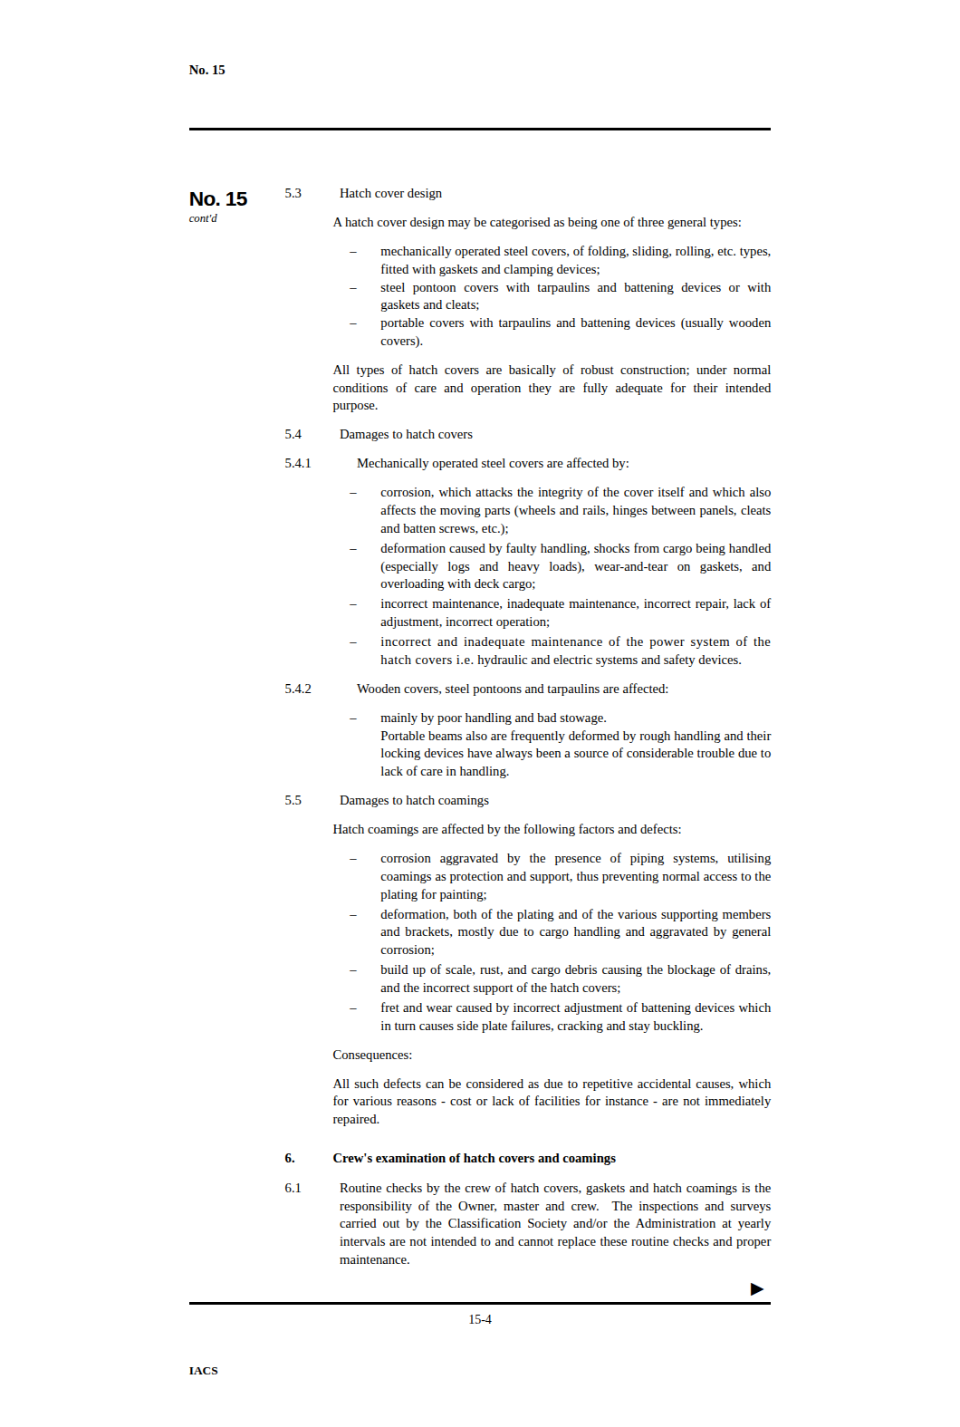No. 15
No. 15
cont'd
5.3
Hatch cover design
A hatch cover design may be categorised as being one of three general types:
mechanically operated steel covers, of folding, sliding, rolling, etc. types, fitted with gaskets and clamping devices;
steel pontoon covers with tarpaulins and battening devices or with gaskets and cleats;
portable covers with tarpaulins and battening devices (usually wooden covers).
All types of hatch covers are basically of robust construction; under normal conditions of care and operation they are fully adequate for their intended purpose.
5.4
Damages to hatch covers
5.4.1
Mechanically operated steel covers are affected by:
corrosion, which attacks the integrity of the cover itself and which also affects the moving parts (wheels and rails, hinges between panels, cleats and batten screws, etc.);
deformation caused by faulty handling, shocks from cargo being handled (especially logs and heavy loads), wear-and-tear on gaskets, and overloading with deck cargo;
incorrect maintenance, inadequate maintenance, incorrect repair, lack of adjustment, incorrect operation;
incorrect and inadequate maintenance of the power system of the hatch covers i.e. hydraulic and electric systems and safety devices.
5.4.2
Wooden covers, steel pontoons and tarpaulins are affected:
mainly by poor handling and bad stowage.
Portable beams also are frequently deformed by rough handling and their locking devices have always been a source of considerable trouble due to lack of care in handling.
5.5
Damages to hatch coamings
Hatch coamings are affected by the following factors and defects:
corrosion aggravated by the presence of piping systems, utilising coamings as protection and support, thus preventing normal access to the plating for painting;
deformation, both of the plating and of the various supporting members and brackets, mostly due to cargo handling and aggravated by general corrosion;
build up of scale, rust, and cargo debris causing the blockage of drains, and the incorrect support of the hatch covers;
fret and wear caused by incorrect adjustment of battening devices which in turn causes side plate failures, cracking and stay buckling.
Consequences:
All such defects can be considered as due to repetitive accidental causes, which for various reasons - cost or lack of facilities for instance - are not immediately repaired.
6.
Crew's examination of hatch covers and coamings
6.1
Routine checks by the crew of hatch covers, gaskets and hatch coamings is the responsibility of the Owner, master and crew. The inspections and surveys carried out by the Classification Society and/or the Administration at yearly intervals are not intended to and cannot replace these routine checks and proper maintenance.
▶
15-4
IACS